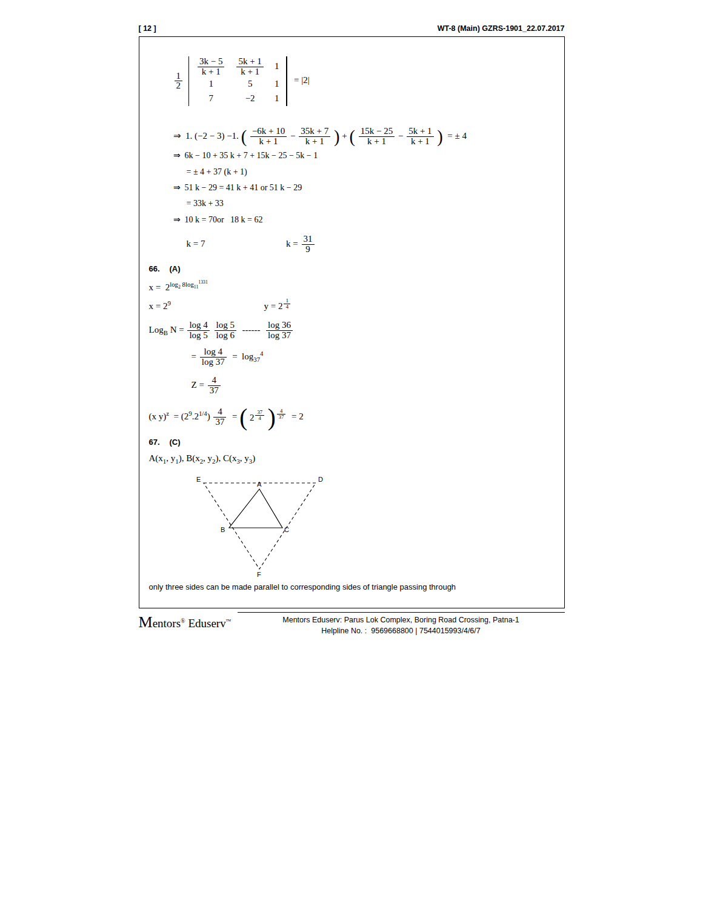[ 12 ]
WT-8 (Main) GZRS-1901_22.07.2017
12
| 3k − 5 k + 1 | 5k + 1 k + 1 | 1 |
| 1 | 5 | 1 |
| 7 | −2 | 1 |
= |2|
⇒ 1. (−2 − 3) −1. ( −6k + 10 k + 1 − 35k + 7 k + 1 ) + ( 15k − 25 k + 1 − 5k + 1 k + 1 ) = ± 4
⇒ 6k − 10 + 35 k + 7 + 15k − 25 − 5k − 1
= ± 4 + 37 (k + 1)
⇒ 51 k − 29 = 41 k + 41 or 51 k − 29
= 33k + 33
⇒ 10 k = 70or 18 k = 62
k = 7 k = 319
66.(A)
x = 2log2 8log111331
x = 29 y = 214
LogB N = log 4 log 5 log 5 log 6 ------ log 36 log 37
= log 4 log 37 = log374
Z = 437
(x y)z = (29.21/4) 437 = ( 2374 )437 = 2
67.(C)
A(x1, y1), B(x2, y2), C(x3, y3)
E D F A B C
only three sides can be made parallel to corresponding sides of triangle passing through
Mentors® Eduserv™
Mentors Eduserv: Parus Lok Complex, Boring Road Crossing, Patna-1
Helpline No. : 9569668800 | 7544015993/4/6/7